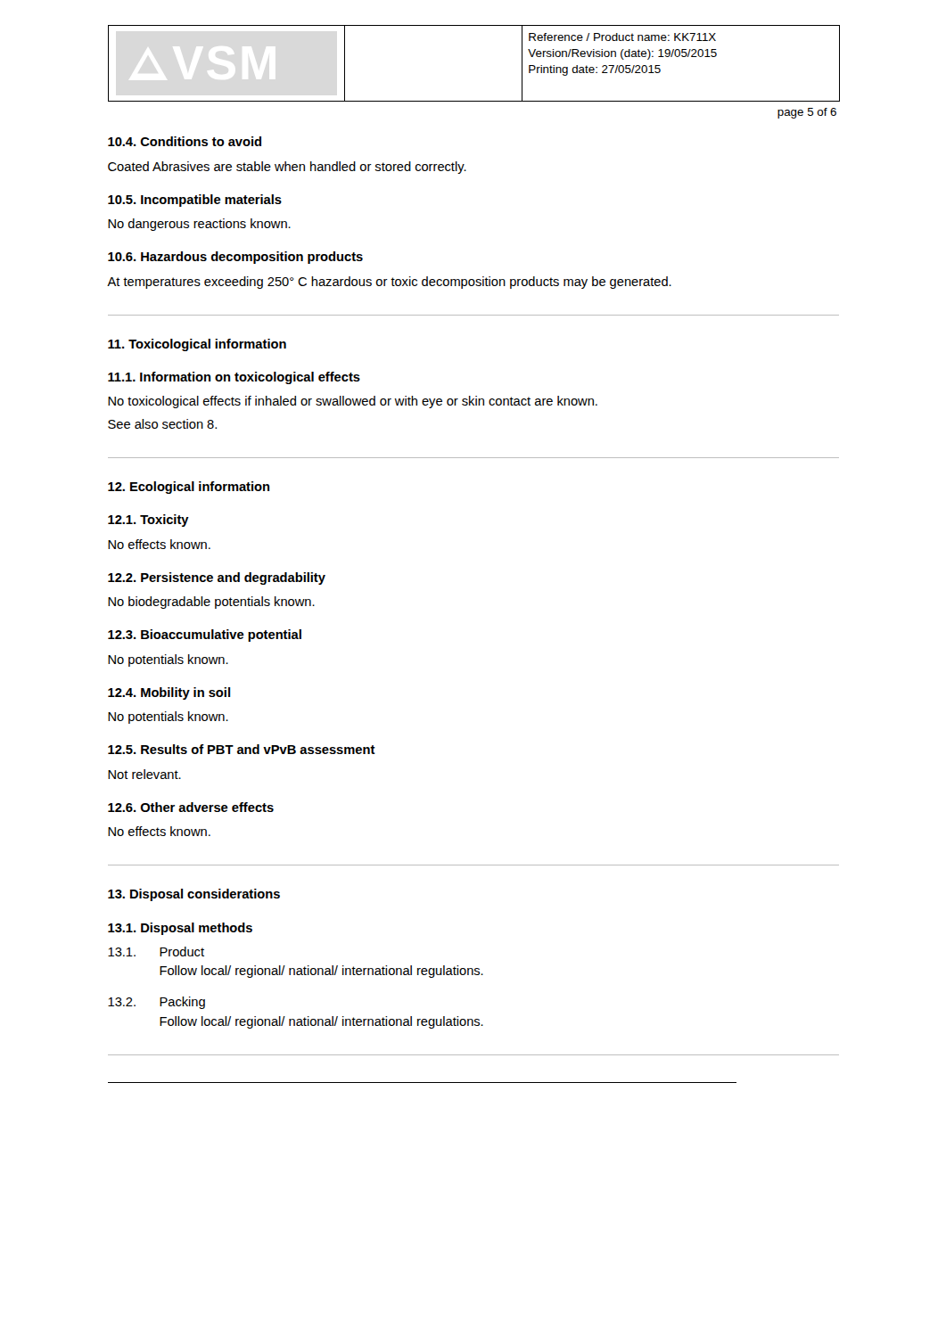VSM
Reference / Product name: KK711X
Version/Revision (date): 19/05/2015
Printing date: 27/05/2015
page 5 of 6
10.4. Conditions to avoid
Coated Abrasives are stable when handled or stored correctly.
10.5. Incompatible materials
No dangerous reactions known.
10.6. Hazardous decomposition products
At temperatures exceeding 250° C hazardous or toxic decomposition products may be generated.
11. Toxicological information
11.1. Information on toxicological effects
No toxicological effects if inhaled or swallowed or with eye or skin contact are known.
See also section 8.
12. Ecological information
12.1. Toxicity
No effects known.
12.2. Persistence and degradability
No biodegradable potentials known.
12.3. Bioaccumulative potential
No potentials known.
12.4. Mobility in soil
No potentials known.
12.5. Results of PBT and vPvB assessment
Not relevant.
12.6. Other adverse effects
No effects known.
13. Disposal considerations
13.1. Disposal methods
13.1.
Product Follow local/ regional/ national/ international regulations.
13.2.
Packing Follow local/ regional/ national/ international regulations.